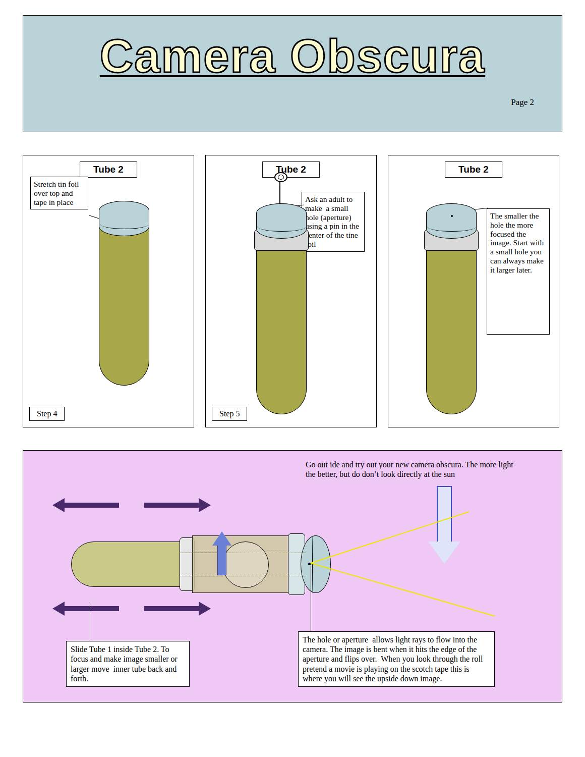Camera Obscura
Page 2
Tube 2
Stretch tin foil over top and tape in place
Step 4
Tube 2
Ask an adult to make a small hole (aperture) using a pin in the center of the tine foil
Step 5
Tube 2
The smaller the hole the more focused the image. Start with a small hole you can always make it larger later.
Go out ide and try out your new camera obscura. The more light the better, but do don’t look directly at the sun
Slide Tube 1 inside Tube 2. To focus and make image smaller or larger move inner tube back and forth.
The hole or aperture allows light rays to flow into the camera. The image is bent when it hits the edge of the aperture and flips over. When you look through the roll pretend a movie is playing on the scotch tape this is where you will see the upside down image.